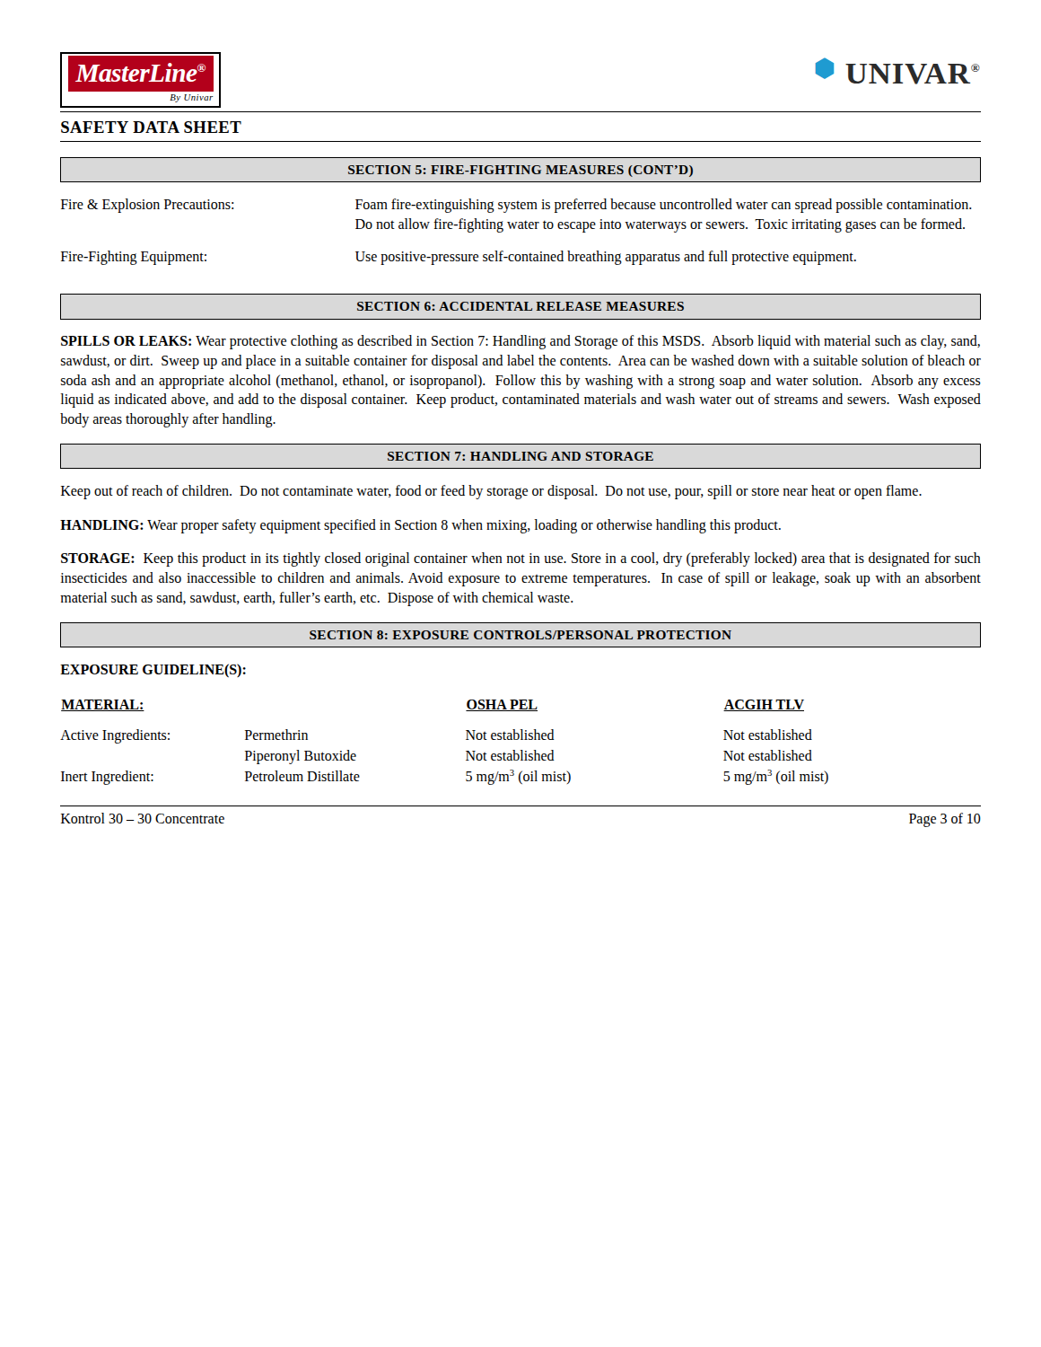MasterLine®
By Univar
⬢ UNIVAR®
SAFETY DATA SHEET
SECTION 5: FIRE-FIGHTING MEASURES (CONT’D)
| Fire & Explosion Precautions: | Foam fire-extinguishing system is preferred because uncontrolled water can spread possible contamination. Do not allow fire-fighting water to escape into waterways or sewers. Toxic irritating gases can be formed. |
| Fire-Fighting Equipment: | Use positive-pressure self-contained breathing apparatus and full protective equipment. |
SECTION 6: ACCIDENTAL RELEASE MEASURES
SPILLS OR LEAKS: Wear protective clothing as described in Section 7: Handling and Storage of this MSDS. Absorb liquid with material such as clay, sand, sawdust, or dirt. Sweep up and place in a suitable container for disposal and label the contents. Area can be washed down with a suitable solution of bleach or soda ash and an appropriate alcohol (methanol, ethanol, or isopropanol). Follow this by washing with a strong soap and water solution. Absorb any excess liquid as indicated above, and add to the disposal container. Keep product, contaminated materials and wash water out of streams and sewers. Wash exposed body areas thoroughly after handling.
SECTION 7: HANDLING AND STORAGE
Keep out of reach of children. Do not contaminate water, food or feed by storage or disposal. Do not use, pour, spill or store near heat or open flame.
HANDLING: Wear proper safety equipment specified in Section 8 when mixing, loading or otherwise handling this product.
STORAGE: Keep this product in its tightly closed original container when not in use. Store in a cool, dry (preferably locked) area that is designated for such insecticides and also inaccessible to children and animals. Avoid exposure to extreme temperatures. In case of spill or leakage, soak up with an absorbent material such as sand, sawdust, earth, fuller’s earth, etc. Dispose of with chemical waste.
SECTION 8: EXPOSURE CONTROLS/PERSONAL PROTECTION
EXPOSURE GUIDELINE(S):
| MATERIAL: | | OSHA PEL | ACGIH TLV |
| --- | --- | --- | --- |
| Active Ingredients: | Permethrin | Not established | Not established |
| | Piperonyl Butoxide | Not established | Not established |
| Inert Ingredient: | Petroleum Distillate | 5 mg/m 3 (oil mist) | 5 mg/m 3 (oil mist) |
Kontrol 30 – 30 Concentrate
Page 3 of 10